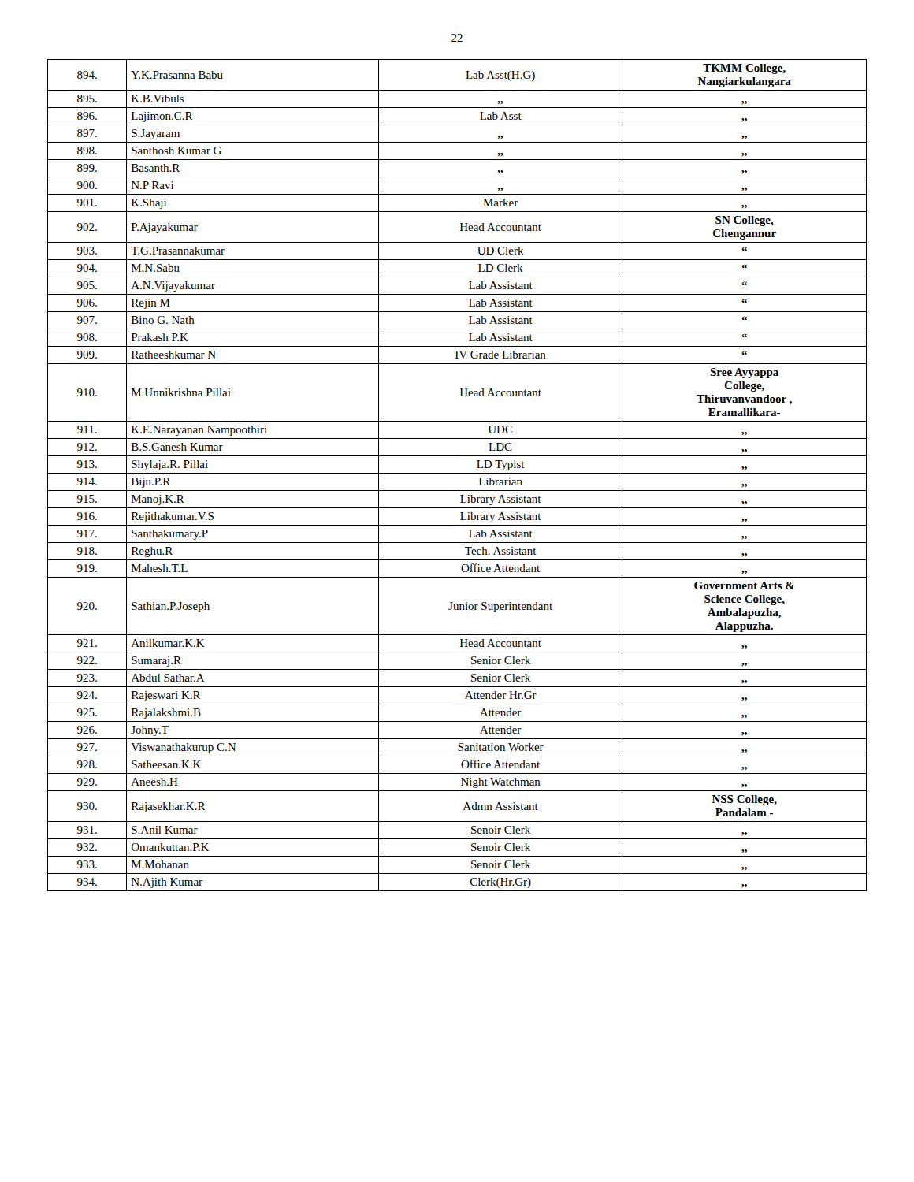22
| 894. | Y.K.Prasanna Babu | Lab Asst(H.G) | TKMM College, Nangiarkulangara |
| 895. | K.B.Vibuls | ,, | ,, |
| 896. | Lajimon.C.R | Lab Asst | ,, |
| 897. | S.Jayaram | ,, | ,, |
| 898. | Santhosh Kumar G | ,, | ,, |
| 899. | Basanth.R | ,, | ,, |
| 900. | N.P Ravi | ,, | ,, |
| 901. | K.Shaji | Marker | ,, |
| 902. | P.Ajayakumar | Head Accountant | SN College, Chengannur |
| 903. | T.G.Prasannakumar | UD Clerk | “ |
| 904. | M.N.Sabu | LD Clerk | “ |
| 905. | A.N.Vijayakumar | Lab Assistant | “ |
| 906. | Rejin M | Lab Assistant | “ |
| 907. | Bino G. Nath | Lab Assistant | “ |
| 908. | Prakash P.K | Lab Assistant | “ |
| 909. | Ratheeshkumar N | IV Grade Librarian | “ |
| 910. | M.Unnikrishna Pillai | Head Accountant | Sree Ayyappa College, Thiruvanvandoor , Eramallikara- |
| 911. | K.E.Narayanan Nampoothiri | UDC | ,, |
| 912. | B.S.Ganesh Kumar | LDC | ,, |
| 913. | Shylaja.R. Pillai | LD Typist | ,, |
| 914. | Biju.P.R | Librarian | ,, |
| 915. | Manoj.K.R | Library Assistant | ,, |
| 916. | Rejithakumar.V.S | Library Assistant | ,, |
| 917. | Santhakumary.P | Lab Assistant | ,, |
| 918. | Reghu.R | Tech. Assistant | ,, |
| 919. | Mahesh.T.L | Office Attendant | ,, |
| 920. | Sathian.P.Joseph | Junior Superintendant | Government Arts & Science College, Ambalapuzha, Alappuzha. |
| 921. | Anilkumar.K.K | Head Accountant | ,, |
| 922. | Sumaraj.R | Senior Clerk | ,, |
| 923. | Abdul Sathar.A | Senior Clerk | ,, |
| 924. | Rajeswari K.R | Attender Hr.Gr | ,, |
| 925. | Rajalakshmi.B | Attender | ,, |
| 926. | Johny.T | Attender | ,, |
| 927. | Viswanathakurup C.N | Sanitation Worker | ,, |
| 928. | Satheesan.K.K | Office Attendant | ,, |
| 929. | Aneesh.H | Night Watchman | ,, |
| 930. | Rajasekhar.K.R | Admn Assistant | NSS College, Pandalam - |
| 931. | S.Anil Kumar | Senoir Clerk | ,, |
| 932. | Omankuttan.P.K | Senoir Clerk | ,, |
| 933. | M.Mohanan | Senoir Clerk | ,, |
| 934. | N.Ajith Kumar | Clerk(Hr.Gr) | ,, |